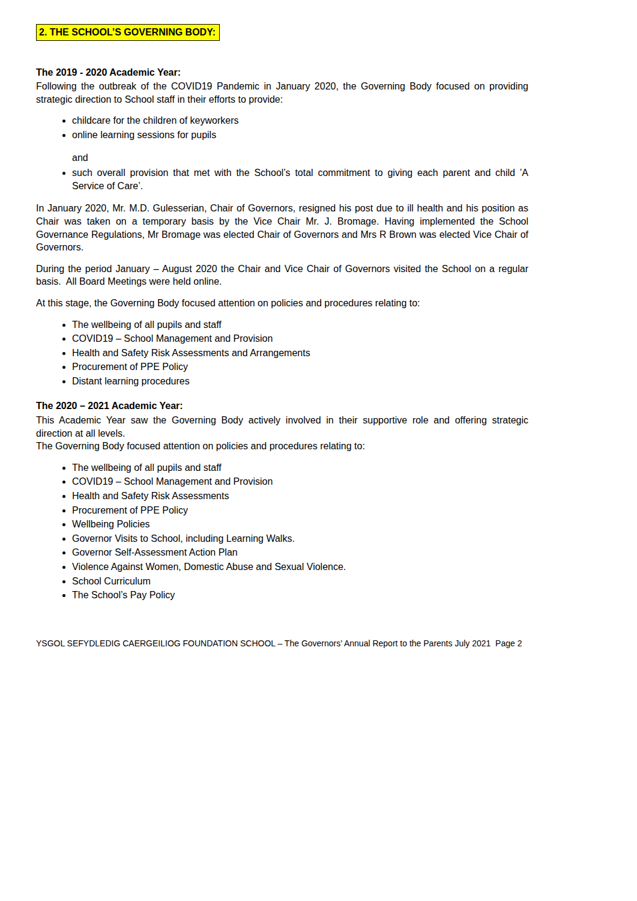2. THE SCHOOL’S GOVERNING BODY:
The 2019 - 2020 Academic Year:
Following the outbreak of the COVID19 Pandemic in January 2020, the Governing Body focused on providing strategic direction to School staff in their efforts to provide:
childcare for the children of keyworkers
online learning sessions for pupils
and
such overall provision that met with the School’s total commitment to giving each parent and child ’A Service of Care’.
In January 2020, Mr. M.D. Gulesserian, Chair of Governors, resigned his post due to ill health and his position as Chair was taken on a temporary basis by the Vice Chair Mr. J. Bromage. Having implemented the School Governance Regulations, Mr Bromage was elected Chair of Governors and Mrs R Brown was elected Vice Chair of Governors.
During the period January – August 2020 the Chair and Vice Chair of Governors visited the School on a regular basis. All Board Meetings were held online.
At this stage, the Governing Body focused attention on policies and procedures relating to:
The wellbeing of all pupils and staff
COVID19 – School Management and Provision
Health and Safety Risk Assessments and Arrangements
Procurement of PPE Policy
Distant learning procedures
The 2020 – 2021 Academic Year:
This Academic Year saw the Governing Body actively involved in their supportive role and offering strategic direction at all levels.
The Governing Body focused attention on policies and procedures relating to:
The wellbeing of all pupils and staff
COVID19 – School Management and Provision
Health and Safety Risk Assessments
Procurement of PPE Policy
Wellbeing Policies
Governor Visits to School, including Learning Walks.
Governor Self-Assessment Action Plan
Violence Against Women, Domestic Abuse and Sexual Violence.
School Curriculum
The School’s Pay Policy
YSGOL SEFYDLEDIG CAERGEILIOG FOUNDATION SCHOOL – The Governors’ Annual Report to the Parents July 2021 Page 2